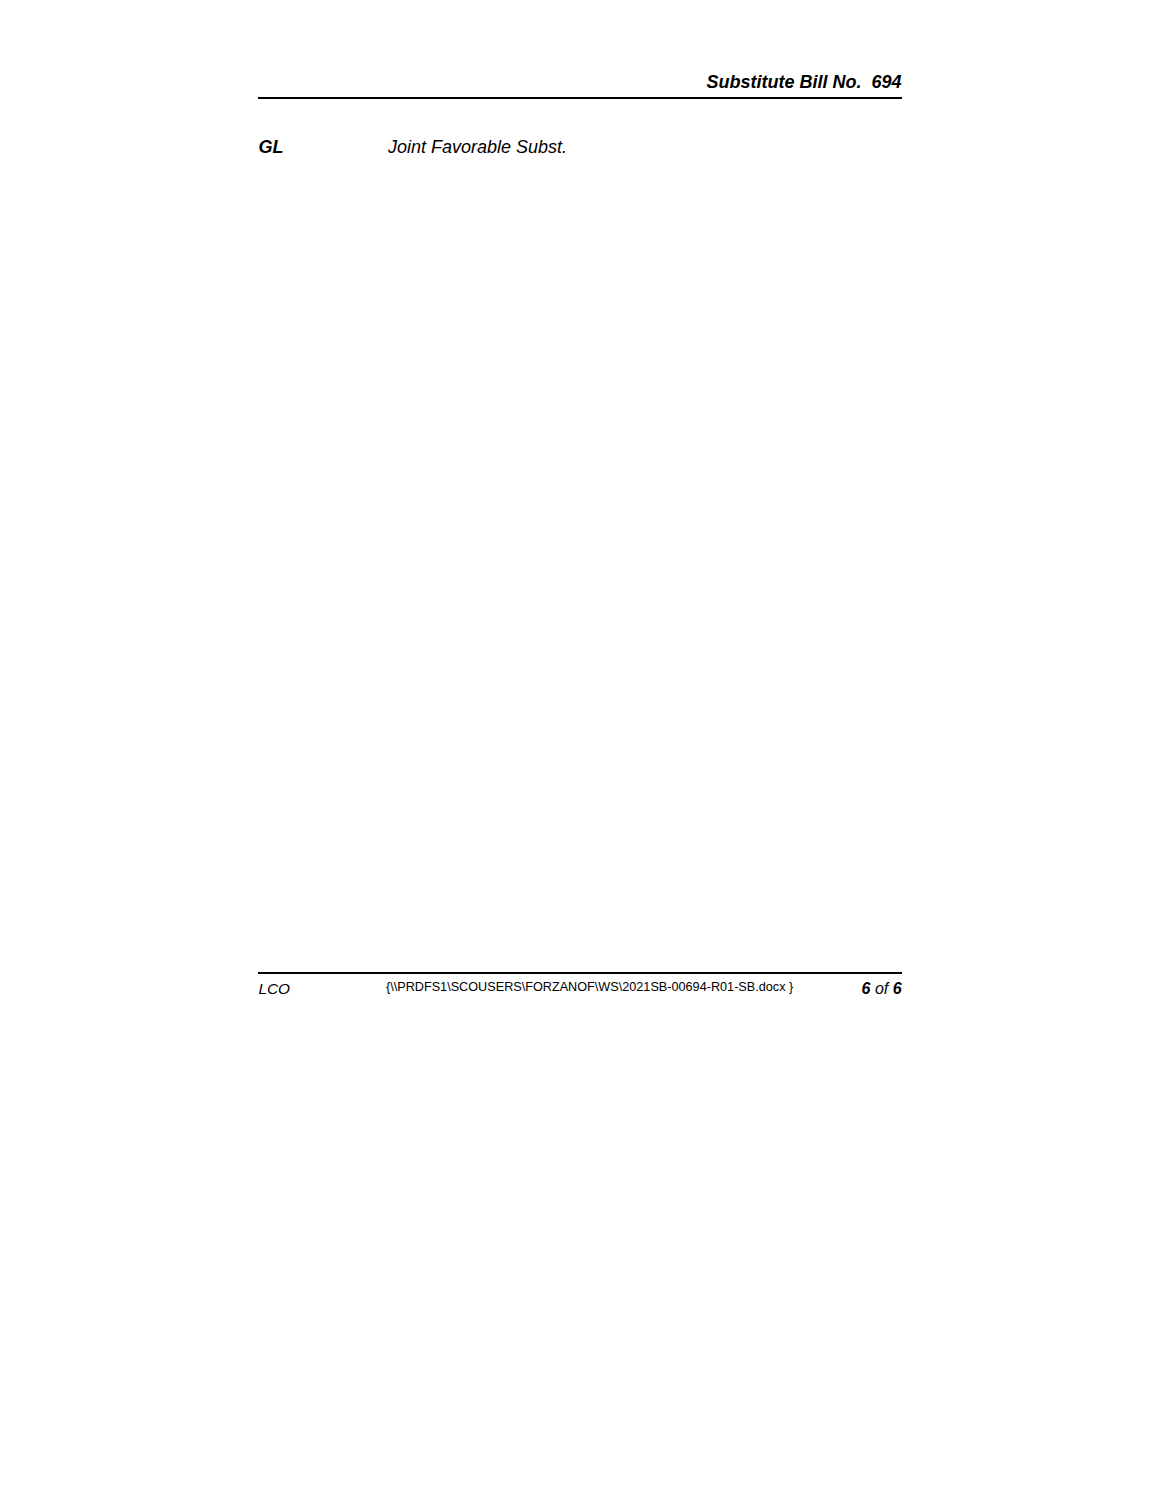Substitute Bill No. 694
GL Joint Favorable Subst.
LCO
{\\PRDFS1\SCOUSERS\FORZANOF\WS\2021SB-00694-R01-SB.docx }
6 of 6